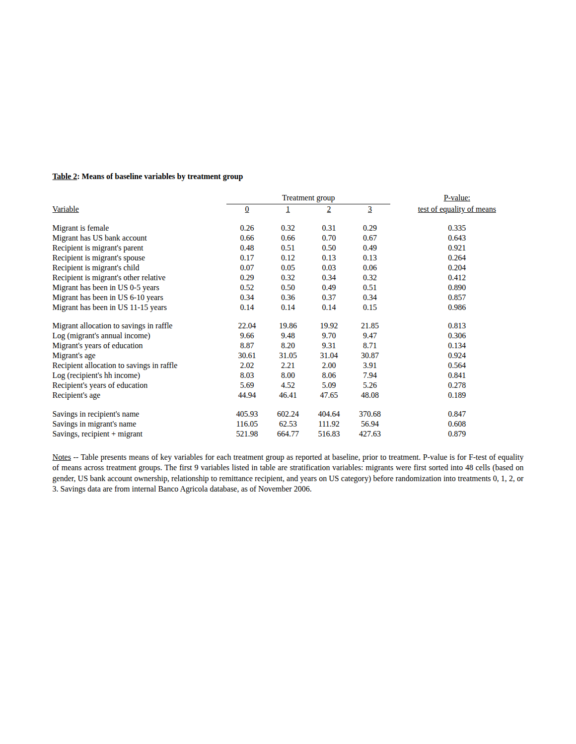Table 2: Means of baseline variables by treatment group
| | Treatment group | P-value: |
| --- | --- | --- |
| Variable | 0 | 1 | 2 | 3 | test of equality of means |
| Migrant is female | 0.26 | 0.32 | 0.31 | 0.29 | 0.335 |
| Migrant has US bank account | 0.66 | 0.66 | 0.70 | 0.67 | 0.643 |
| Recipient is migrant's parent | 0.48 | 0.51 | 0.50 | 0.49 | 0.921 |
| Recipient is migrant's spouse | 0.17 | 0.12 | 0.13 | 0.13 | 0.264 |
| Recipient is migrant's child | 0.07 | 0.05 | 0.03 | 0.06 | 0.204 |
| Recipient is migrant's other relative | 0.29 | 0.32 | 0.34 | 0.32 | 0.412 |
| Migrant has been in US 0-5 years | 0.52 | 0.50 | 0.49 | 0.51 | 0.890 |
| Migrant has been in US 6-10 years | 0.34 | 0.36 | 0.37 | 0.34 | 0.857 |
| Migrant has been in US 11-15 years | 0.14 | 0.14 | 0.14 | 0.15 | 0.986 |
| Migrant allocation to savings in raffle | 22.04 | 19.86 | 19.92 | 21.85 | 0.813 |
| Log (migrant's annual income) | 9.66 | 9.48 | 9.70 | 9.47 | 0.306 |
| Migrant's years of education | 8.87 | 8.20 | 9.31 | 8.71 | 0.134 |
| Migrant's age | 30.61 | 31.05 | 31.04 | 30.87 | 0.924 |
| Recipient allocation to savings in raffle | 2.02 | 2.21 | 2.00 | 3.91 | 0.564 |
| Log (recipient's hh income) | 8.03 | 8.00 | 8.06 | 7.94 | 0.841 |
| Recipient's years of education | 5.69 | 4.52 | 5.09 | 5.26 | 0.278 |
| Recipient's age | 44.94 | 46.41 | 47.65 | 48.08 | 0.189 |
| Savings in recipient's name | 405.93 | 602.24 | 404.64 | 370.68 | 0.847 |
| Savings in migrant's name | 116.05 | 62.53 | 111.92 | 56.94 | 0.608 |
| Savings, recipient + migrant | 521.98 | 664.77 | 516.83 | 427.63 | 0.879 |
Notes -- Table presents means of key variables for each treatment group as reported at baseline, prior to treatment. P-value is for F-test of equality of means across treatment groups. The first 9 variables listed in table are stratification variables: migrants were first sorted into 48 cells (based on gender, US bank account ownership, relationship to remittance recipient, and years on US category) before randomization into treatments 0, 1, 2, or 3. Savings data are from internal Banco Agricola database, as of November 2006.